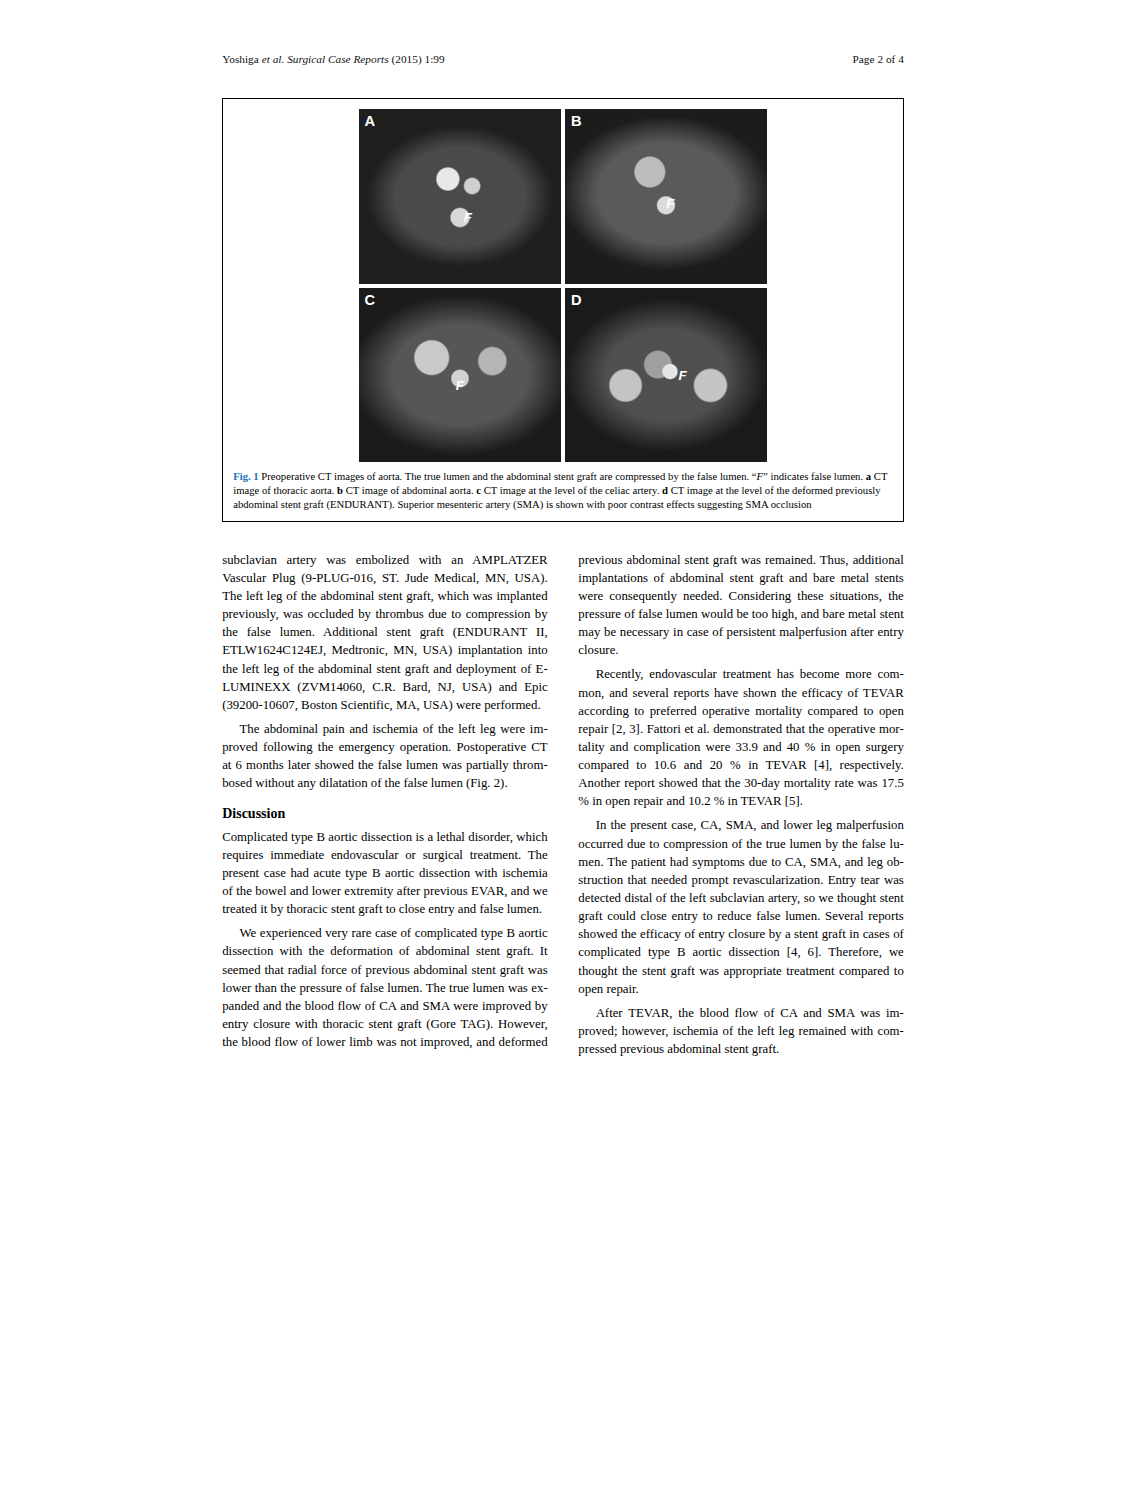Yoshiga et al. Surgical Case Reports (2015) 1:99
Page 2 of 4
A F
B F
C F
D F
Fig. 1 Preoperative CT images of aorta. The true lumen and the abdominal stent graft are compressed by the false lumen. “F” indicates false lumen. a CT image of thoracic aorta. b CT image of abdominal aorta. c CT image at the level of the celiac artery. d CT image at the level of the deformed previously abdominal stent graft (ENDURANT). Superior mesenteric artery (SMA) is shown with poor contrast effects suggesting SMA occlusion
subclavian artery was embolized with an AMPLATZER Vascular Plug (9-PLUG-016, ST. Jude Medical, MN, USA). The left leg of the abdominal stent graft, which was implanted previously, was occluded by thrombus due to compression by the false lumen. Additional stent graft (ENDURANT II, ETLW1624C124EJ, Medtronic, MN, USA) implantation into the left leg of the abdominal stent graft and deployment of E-LUMINEXX (ZVM14060, C.R. Bard, NJ, USA) and Epic (39200-10607, Boston Scientific, MA, USA) were performed.
The abdominal pain and ischemia of the left leg were improved following the emergency operation. Postoperative CT at 6 months later showed the false lumen was partially thrombosed without any dilatation of the false lumen (Fig. 2).
Discussion
Complicated type B aortic dissection is a lethal disorder, which requires immediate endovascular or surgical treatment. The present case had acute type B aortic dissection with ischemia of the bowel and lower extremity after previous EVAR, and we treated it by thoracic stent graft to close entry and false lumen.
We experienced very rare case of complicated type B aortic dissection with the deformation of abdominal stent graft. It seemed that radial force of previous abdominal stent graft was lower than the pressure of false lumen. The true lumen was expanded and the blood flow of CA and SMA were improved by entry closure with thoracic stent graft (Gore TAG). However, the blood flow of lower limb was not improved, and deformed previous abdominal stent graft was remained. Thus, additional implantations of abdominal stent graft and bare metal stents were consequently needed. Considering these situations, the pressure of false lumen would be too high, and bare metal stent may be necessary in case of persistent malperfusion after entry closure.
Recently, endovascular treatment has become more common, and several reports have shown the efficacy of TEVAR according to preferred operative mortality compared to open repair [2, 3]. Fattori et al. demonstrated that the operative mortality and complication were 33.9 and 40 % in open surgery compared to 10.6 and 20 % in TEVAR [4], respectively. Another report showed that the 30-day mortality rate was 17.5 % in open repair and 10.2 % in TEVAR [5].
In the present case, CA, SMA, and lower leg malperfusion occurred due to compression of the true lumen by the false lumen. The patient had symptoms due to CA, SMA, and leg obstruction that needed prompt revascularization. Entry tear was detected distal of the left subclavian artery, so we thought stent graft could close entry to reduce false lumen. Several reports showed the efficacy of entry closure by a stent graft in cases of complicated type B aortic dissection [4, 6]. Therefore, we thought the stent graft was appropriate treatment compared to open repair.
After TEVAR, the blood flow of CA and SMA was improved; however, ischemia of the left leg remained with compressed previous abdominal stent graft.